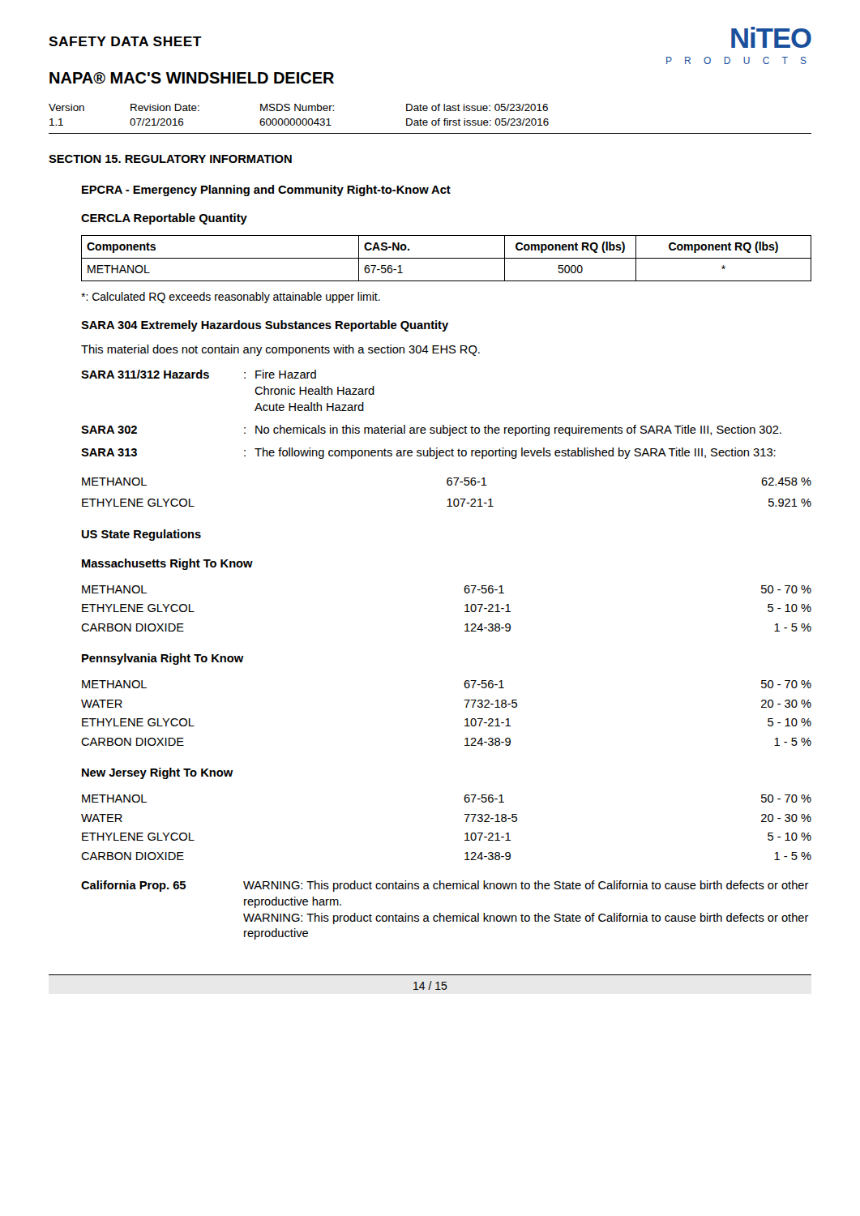NiTEO
P R O D U C T S
SAFETY DATA SHEET
NAPA® MAC'S WINDSHIELD DEICER
| Version 1.1 | Revision Date: 07/21/2016 | MSDS Number: 600000000431 | Date of last issue: 05/23/2016 Date of first issue: 05/23/2016 |
SECTION 15. REGULATORY INFORMATION
EPCRA - Emergency Planning and Community Right-to-Know Act
CERCLA Reportable Quantity
| Components | CAS-No. | Component RQ (lbs) | Component RQ (lbs) |
| --- | --- | --- | --- |
| METHANOL | 67-56-1 | 5000 | * |
*: Calculated RQ exceeds reasonably attainable upper limit.
SARA 304 Extremely Hazardous Substances Reportable Quantity
This material does not contain any components with a section 304 EHS RQ.
| SARA 311/312 Hazards | : | Fire Hazard Chronic Health Hazard Acute Health Hazard |
| SARA 302 | : | No chemicals in this material are subject to the reporting requirements of SARA Title III, Section 302. |
| SARA 313 | : | The following components are subject to reporting levels established by SARA Title III, Section 313: |
| METHANOL | 67-56-1 | 62.458 % |
| ETHYLENE GLYCOL | 107-21-1 | 5.921 % |
US State Regulations
Massachusetts Right To Know
| METHANOL | 67-56-1 | 50 - 70 % |
| ETHYLENE GLYCOL | 107-21-1 | 5 - 10 % |
| CARBON DIOXIDE | 124-38-9 | 1 - 5 % |
Pennsylvania Right To Know
| METHANOL | 67-56-1 | 50 - 70 % |
| WATER | 7732-18-5 | 20 - 30 % |
| ETHYLENE GLYCOL | 107-21-1 | 5 - 10 % |
| CARBON DIOXIDE | 124-38-9 | 1 - 5 % |
New Jersey Right To Know
| METHANOL | 67-56-1 | 50 - 70 % |
| WATER | 7732-18-5 | 20 - 30 % |
| ETHYLENE GLYCOL | 107-21-1 | 5 - 10 % |
| CARBON DIOXIDE | 124-38-9 | 1 - 5 % |
| California Prop. 65 | WARNING: This product contains a chemical known to the State of California to cause birth defects or other reproductive harm. WARNING: This product contains a chemical known to the State of California to cause birth defects or other reproductive |
14 / 15